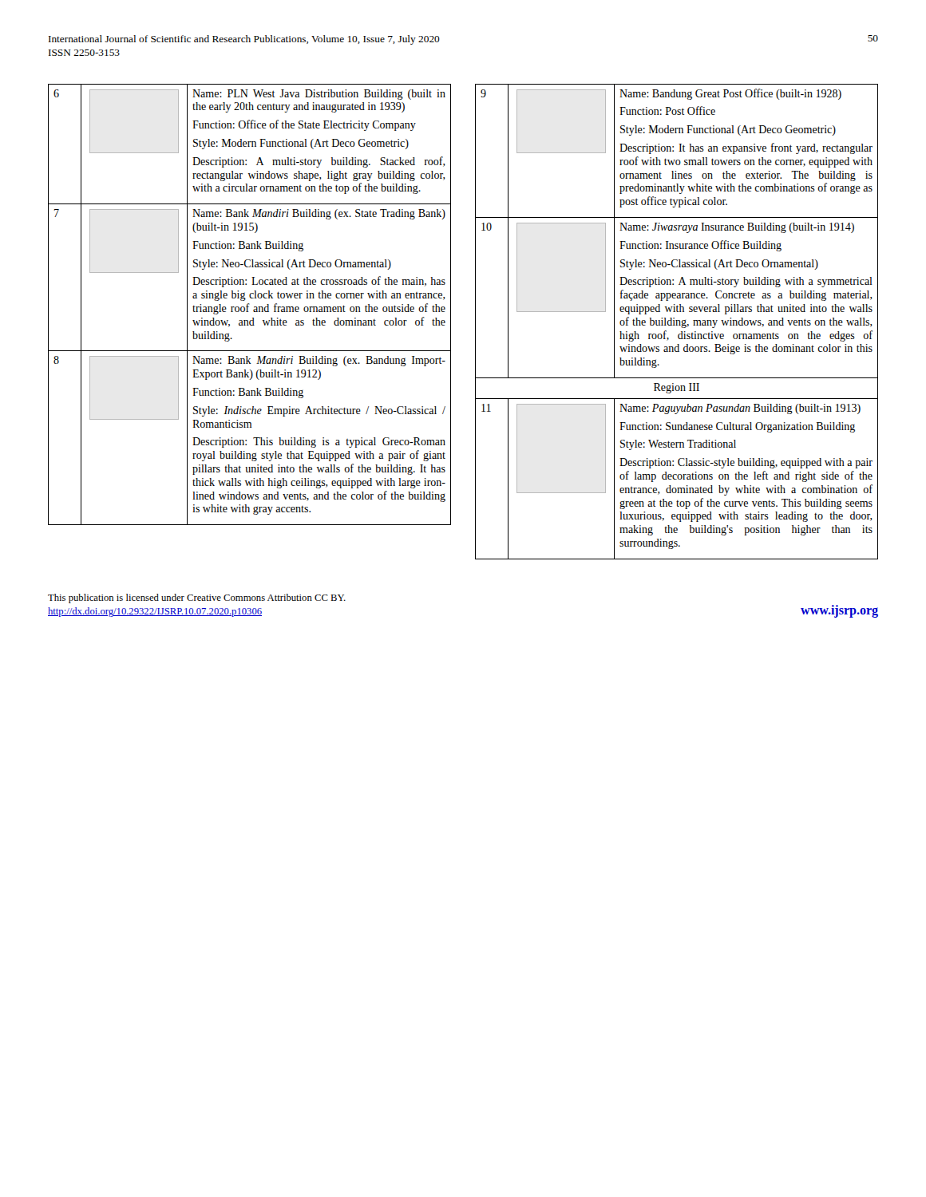International Journal of Scientific and Research Publications, Volume 10, Issue 7, July 2020
ISSN 2250-3153
50
| 6 | | Name: PLN West Java Distribution Building (built in the early 20th century and inaugurated in 1939) Function: Office of the State Electricity Company Style: Modern Functional (Art Deco Geometric) Description: A multi-story building. Stacked roof, rectangular windows shape, light gray building color, with a circular ornament on the top of the building. |
| 7 | | Name: Bank Mandiri Building (ex. State Trading Bank) (built-in 1915) Function: Bank Building Style: Neo-Classical (Art Deco Ornamental) Description: Located at the crossroads of the main, has a single big clock tower in the corner with an entrance, triangle roof and frame ornament on the outside of the window, and white as the dominant color of the building. |
| 8 | | Name: Bank Mandiri Building (ex. Bandung Import-Export Bank) (built-in 1912) Function: Bank Building Style: Indische Empire Architecture / Neo-Classical / Romanticism Description: This building is a typical Greco-Roman royal building style that Equipped with a pair of giant pillars that united into the walls of the building. It has thick walls with high ceilings, equipped with large iron-lined windows and vents, and the color of the building is white with gray accents. |
| 9 | | Name: Bandung Great Post Office (built-in 1928) Function: Post Office Style: Modern Functional (Art Deco Geometric) Description: It has an expansive front yard, rectangular roof with two small towers on the corner, equipped with ornament lines on the exterior. The building is predominantly white with the combinations of orange as post office typical color. |
| 10 | | Name: Jiwasraya Insurance Building (built-in 1914) Function: Insurance Office Building Style: Neo-Classical (Art Deco Ornamental) Description: A multi-story building with a symmetrical façade appearance. Concrete as a building material, equipped with several pillars that united into the walls of the building, many windows, and vents on the walls, high roof, distinctive ornaments on the edges of windows and doors. Beige is the dominant color in this building. |
| Region III |
| 11 | | Name: Paguyuban Pasundan Building (built-in 1913) Function: Sundanese Cultural Organization Building Style: Western Traditional Description: Classic-style building, equipped with a pair of lamp decorations on the left and right side of the entrance, dominated by white with a combination of green at the top of the curve vents. This building seems luxurious, equipped with stairs leading to the door, making the building's position higher than its surroundings. |
This publication is licensed under Creative Commons Attribution CC BY.
http://dx.doi.org/10.29322/IJSRP.10.07.2020.p10306
www.ijsrp.org